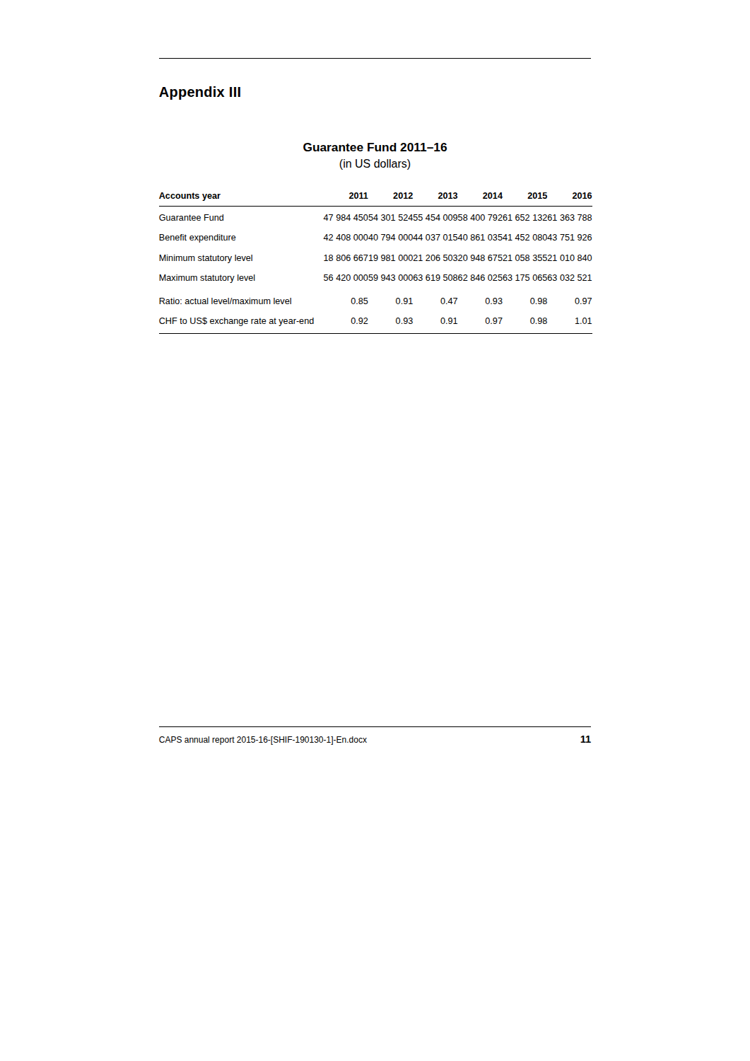Appendix III
Guarantee Fund 2011–16
(in US dollars)
| Accounts year | 2011 | 2012 | 2013 | 2014 | 2015 | 2016 |
| --- | --- | --- | --- | --- | --- | --- |
| Guarantee Fund | 47 984 450 | 54 301 524 | 55 454 009 | 58 400 792 | 61 652 132 | 61 363 788 |
| Benefit expenditure | 42 408 000 | 40 794 000 | 44 037 015 | 40 861 035 | 41 452 080 | 43 751 926 |
| Minimum statutory level | 18 806 667 | 19 981 000 | 21 206 503 | 20 948 675 | 21 058 355 | 21 010 840 |
| Maximum statutory level | 56 420 000 | 59 943 000 | 63 619 508 | 62 846 025 | 63 175 065 | 63 032 521 |
| Ratio: actual level/maximum level | 0.85 | 0.91 | 0.47 | 0.93 | 0.98 | 0.97 |
| CHF to US$ exchange rate at year-end | 0.92 | 0.93 | 0.91 | 0.97 | 0.98 | 1.01 |
CAPS annual report 2015-16-[SHIF-190130-1]-En.docx 11